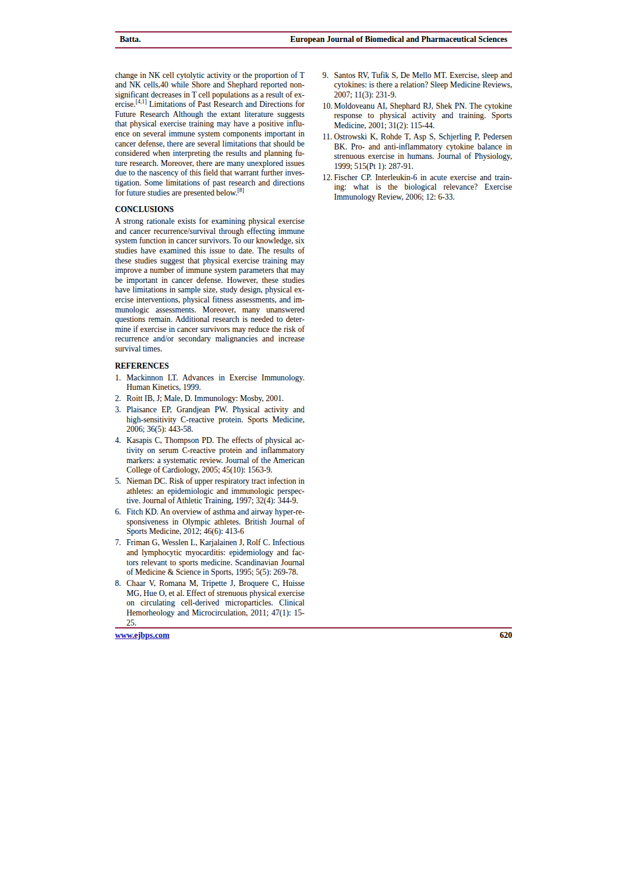Batta.
European Journal of Biomedical and Pharmaceutical Sciences
change in NK cell cytolytic activity or the proportion of T and NK cells,40 while Shore and Shephard reported non-significant decreases in T cell populations as a result of exercise.[4,1] Limitations of Past Research and Directions for Future Research Although the extant literature suggests that physical exercise training may have a positive influence on several immune system components important in cancer defense, there are several limitations that should be considered when interpreting the results and planning future research. Moreover, there are many unexplored issues due to the nascency of this field that warrant further investigation. Some limitations of past research and directions for future studies are presented below.[8]
CONCLUSIONS
A strong rationale exists for examining physical exercise and cancer recurrence/survival through effecting immune system function in cancer survivors. To our knowledge, six studies have examined this issue to date. The results of these studies suggest that physical exercise training may improve a number of immune system parameters that may be important in cancer defense. However, these studies have limitations in sample size, study design, physical exercise interventions, physical fitness assessments, and immunologic assessments. Moreover, many unanswered questions remain. Additional research is needed to determine if exercise in cancer survivors may reduce the risk of recurrence and/or secondary malignancies and increase survival times.
REFERENCES
Mackinnon LT. Advances in Exercise Immunology. Human Kinetics, 1999.
Roitt IB, J; Male, D. Immunology: Mosby, 2001.
Plaisance EP, Grandjean PW. Physical activity and high-sensitivity C-reactive protein. Sports Medicine, 2006; 36(5): 443-58.
Kasapis C, Thompson PD. The effects of physical activity on serum C-reactive protein and inflammatory markers: a systematic review. Journal of the American College of Cardiology, 2005; 45(10): 1563-9.
Nieman DC. Risk of upper respiratory tract infection in athletes: an epidemiologic and immunologic perspective. Journal of Athletic Training, 1997; 32(4): 344-9.
Fitch KD. An overview of asthma and airway hyper-responsiveness in Olympic athletes. British Journal of Sports Medicine, 2012; 46(6): 413-6
Friman G, Wesslen L, Karjalainen J, Rolf C. Infectious and lymphocytic myocarditis: epidemiology and factors relevant to sports medicine. Scandinavian Journal of Medicine & Science in Sports, 1995; 5(5): 269-78.
Chaar V, Romana M, Tripette J, Broquere C, Huisse MG, Hue O, et al. Effect of strenuous physical exercise on circulating cell-derived microparticles. Clinical Hemorheology and Microcirculation, 2011; 47(1): 15-25.
Santos RV, Tufik S, De Mello MT. Exercise, sleep and cytokines: is there a relation? Sleep Medicine Reviews, 2007; 11(3): 231-9.
Moldoveanu AI, Shephard RJ, Shek PN. The cytokine response to physical activity and training. Sports Medicine, 2001; 31(2): 115-44.
Ostrowski K, Rohde T, Asp S, Schjerling P, Pedersen BK. Pro- and anti-inflammatory cytokine balance in strenuous exercise in humans. Journal of Physiology, 1999; 515(Pt 1): 287-91.
Fischer CP. Interleukin-6 in acute exercise and training: what is the biological relevance? Exercise Immunology Review, 2006; 12: 6-33.
www.ejbps.com
620